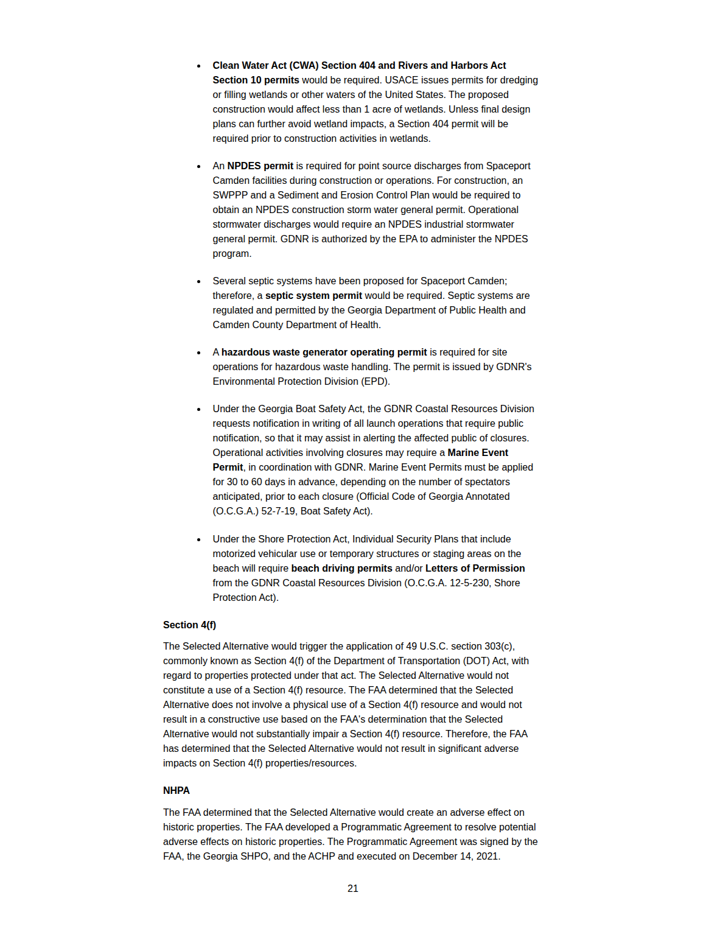Clean Water Act (CWA) Section 404 and Rivers and Harbors Act Section 10 permits would be required. USACE issues permits for dredging or filling wetlands or other waters of the United States. The proposed construction would affect less than 1 acre of wetlands. Unless final design plans can further avoid wetland impacts, a Section 404 permit will be required prior to construction activities in wetlands.
An NPDES permit is required for point source discharges from Spaceport Camden facilities during construction or operations. For construction, an SWPPP and a Sediment and Erosion Control Plan would be required to obtain an NPDES construction storm water general permit. Operational stormwater discharges would require an NPDES industrial stormwater general permit. GDNR is authorized by the EPA to administer the NPDES program.
Several septic systems have been proposed for Spaceport Camden; therefore, a septic system permit would be required. Septic systems are regulated and permitted by the Georgia Department of Public Health and Camden County Department of Health.
A hazardous waste generator operating permit is required for site operations for hazardous waste handling. The permit is issued by GDNR's Environmental Protection Division (EPD).
Under the Georgia Boat Safety Act, the GDNR Coastal Resources Division requests notification in writing of all launch operations that require public notification, so that it may assist in alerting the affected public of closures. Operational activities involving closures may require a Marine Event Permit, in coordination with GDNR. Marine Event Permits must be applied for 30 to 60 days in advance, depending on the number of spectators anticipated, prior to each closure (Official Code of Georgia Annotated (O.C.G.A.) 52-7-19, Boat Safety Act).
Under the Shore Protection Act, Individual Security Plans that include motorized vehicular use or temporary structures or staging areas on the beach will require beach driving permits and/or Letters of Permission from the GDNR Coastal Resources Division (O.C.G.A. 12-5-230, Shore Protection Act).
Section 4(f)
The Selected Alternative would trigger the application of 49 U.S.C. section 303(c), commonly known as Section 4(f) of the Department of Transportation (DOT) Act, with regard to properties protected under that act. The Selected Alternative would not constitute a use of a Section 4(f) resource. The FAA determined that the Selected Alternative does not involve a physical use of a Section 4(f) resource and would not result in a constructive use based on the FAA's determination that the Selected Alternative would not substantially impair a Section 4(f) resource. Therefore, the FAA has determined that the Selected Alternative would not result in significant adverse impacts on Section 4(f) properties/resources.
NHPA
The FAA determined that the Selected Alternative would create an adverse effect on historic properties. The FAA developed a Programmatic Agreement to resolve potential adverse effects on historic properties. The Programmatic Agreement was signed by the FAA, the Georgia SHPO, and the ACHP and executed on December 14, 2021.
21